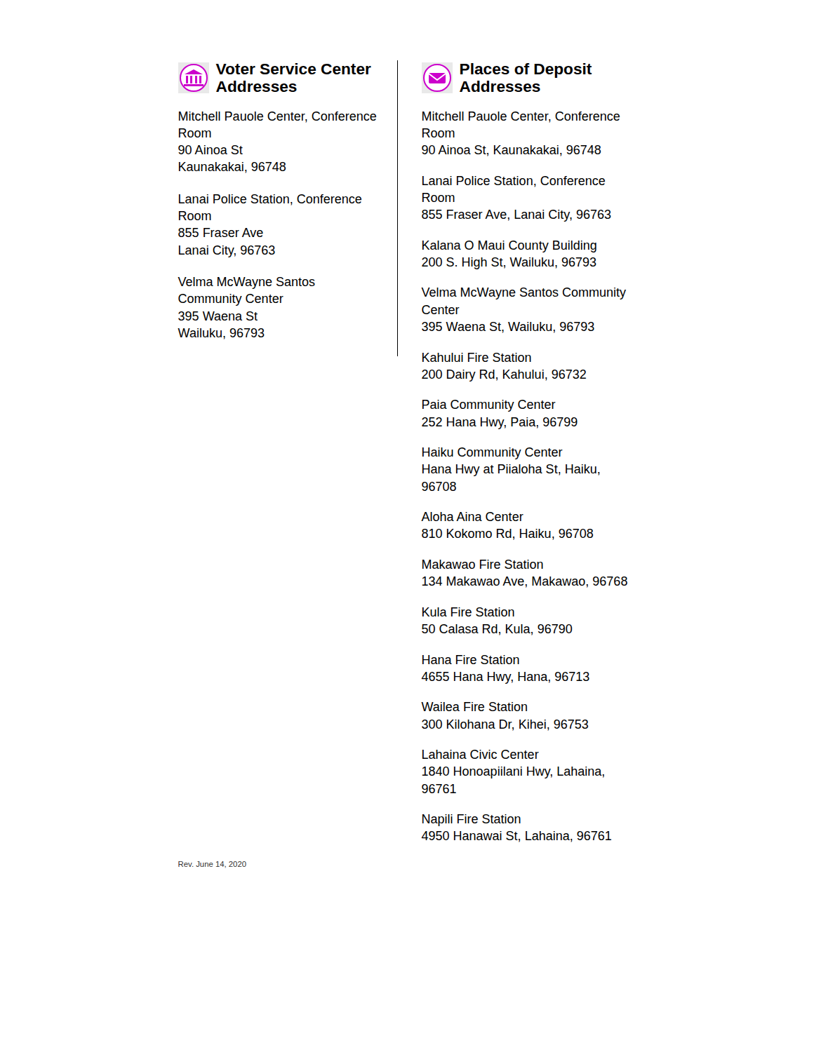Voter Service Center Addresses
Mitchell Pauole Center, Conference Room
90 Ainoa St
Kaunakakai, 96748
Lanai Police Station, Conference Room
855 Fraser Ave
Lanai City, 96763
Velma McWayne Santos Community Center
395 Waena St
Wailuku, 96793
Places of Deposit Addresses
Mitchell Pauole Center, Conference Room
90 Ainoa St, Kaunakakai, 96748
Lanai Police Station, Conference Room
855 Fraser Ave, Lanai City, 96763
Kalana O Maui County Building
200 S. High St, Wailuku, 96793
Velma McWayne Santos Community Center
395 Waena St, Wailuku, 96793
Kahului Fire Station
200 Dairy Rd, Kahului, 96732
Paia Community Center
252 Hana Hwy, Paia, 96799
Haiku Community Center
Hana Hwy at Piialoha St, Haiku, 96708
Aloha Aina Center
810 Kokomo Rd, Haiku, 96708
Makawao Fire Station
134 Makawao Ave, Makawao, 96768
Kula Fire Station
50 Calasa Rd, Kula, 96790
Hana Fire Station
4655 Hana Hwy, Hana, 96713
Wailea Fire Station
300 Kilohana Dr, Kihei, 96753
Lahaina Civic Center
1840 Honoapiilani Hwy, Lahaina, 96761
Napili Fire Station
4950 Hanawai St, Lahaina, 96761
Rev. June 14, 2020